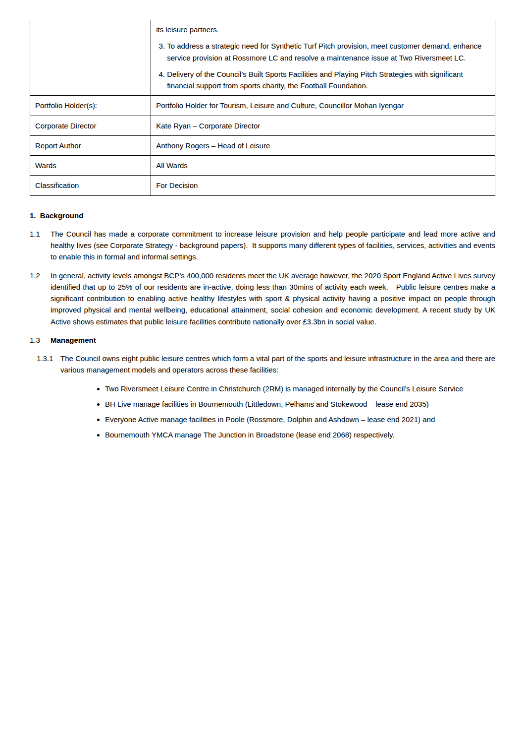| | its leisure partners. To address a strategic need for Synthetic Turf Pitch provision, meet customer demand, enhance service provision at Rossmore LC and resolve a maintenance issue at Two Riversmeet LC. Delivery of the Council’s Built Sports Facilities and Playing Pitch Strategies with significant financial support from sports charity, the Football Foundation. |
| Portfolio Holder(s): | Portfolio Holder for Tourism, Leisure and Culture, Councillor Mohan Iyengar |
| Corporate Director | Kate Ryan – Corporate Director |
| Report Author | Anthony Rogers – Head of Leisure |
| Wards | All Wards |
| Classification | For Decision |
1. Background
1.1 The Council has made a corporate commitment to increase leisure provision and help people participate and lead more active and healthy lives (see Corporate Strategy - background papers). It supports many different types of facilities, services, activities and events to enable this in formal and informal settings.
1.2 In general, activity levels amongst BCP’s 400,000 residents meet the UK average however, the 2020 Sport England Active Lives survey identified that up to 25% of our residents are in-active, doing less than 30mins of activity each week. Public leisure centres make a significant contribution to enabling active healthy lifestyles with sport & physical activity having a positive impact on people through improved physical and mental wellbeing, educational attainment, social cohesion and economic development. A recent study by UK Active shows estimates that public leisure facilities contribute nationally over £3.3bn in social value.
1.3 Management
1.3.1 The Council owns eight public leisure centres which form a vital part of the sports and leisure infrastructure in the area and there are various management models and operators across these facilities:
Two Riversmeet Leisure Centre in Christchurch (2RM) is managed internally by the Council’s Leisure Service
BH Live manage facilities in Bournemouth (Littledown, Pelhams and Stokewood – lease end 2035)
Everyone Active manage facilities in Poole (Rossmore, Dolphin and Ashdown – lease end 2021) and
Bournemouth YMCA manage The Junction in Broadstone (lease end 2068) respectively.